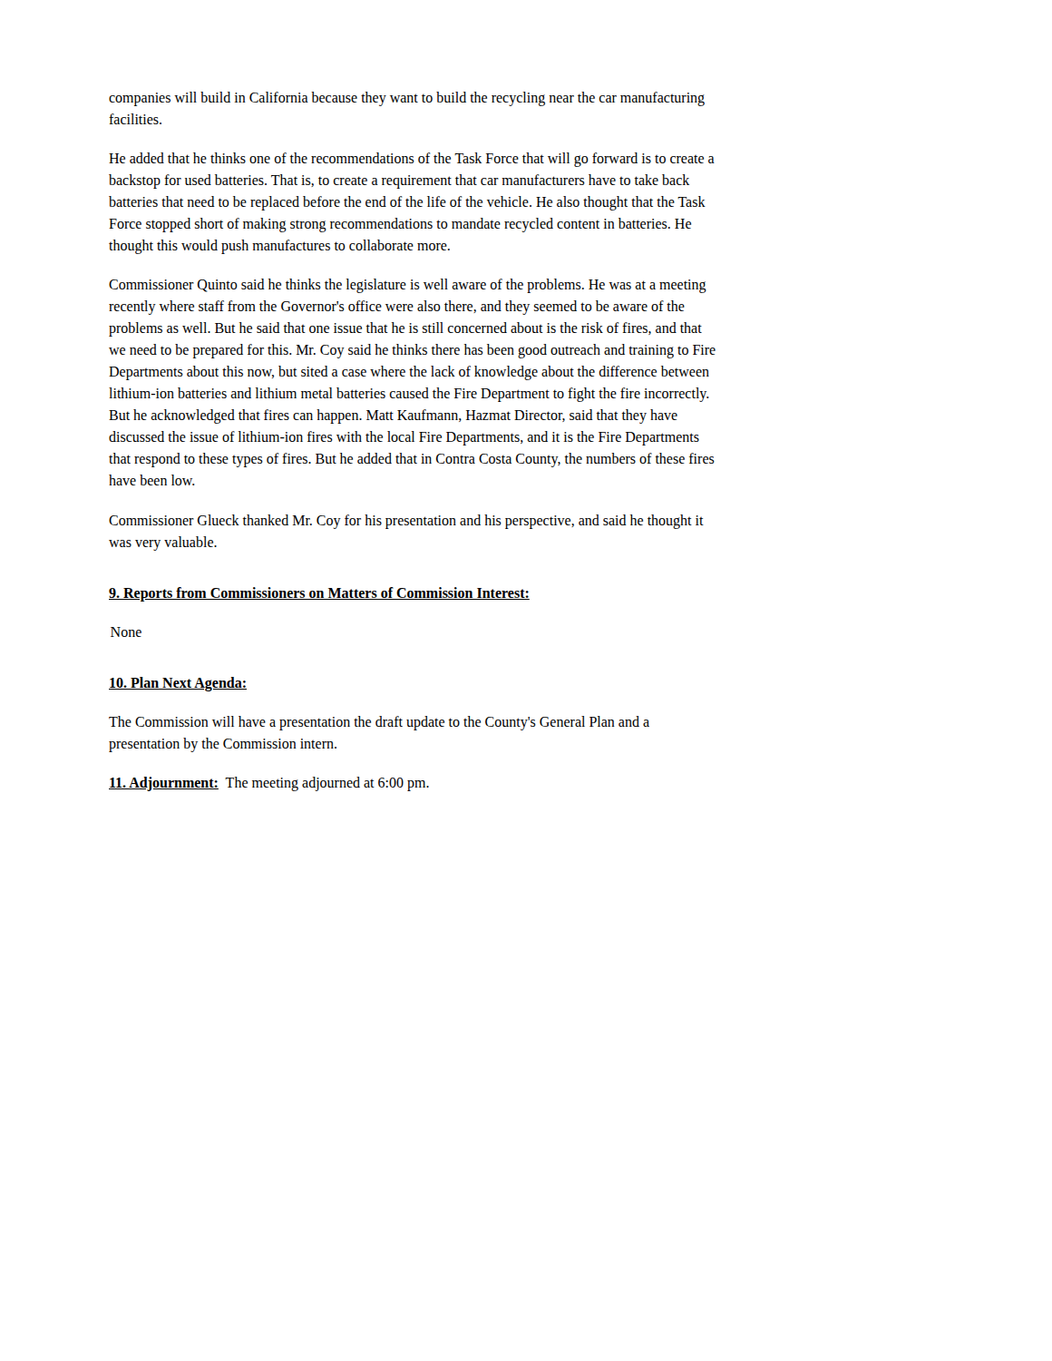companies will build in California because they want to build the recycling near the car manufacturing facilities.
He added that he thinks one of the recommendations of the Task Force that will go forward is to create a backstop for used batteries. That is, to create a requirement that car manufacturers have to take back batteries that need to be replaced before the end of the life of the vehicle. He also thought that the Task Force stopped short of making strong recommendations to mandate recycled content in batteries. He thought this would push manufactures to collaborate more.
Commissioner Quinto said he thinks the legislature is well aware of the problems. He was at a meeting recently where staff from the Governor's office were also there, and they seemed to be aware of the problems as well. But he said that one issue that he is still concerned about is the risk of fires, and that we need to be prepared for this. Mr. Coy said he thinks there has been good outreach and training to Fire Departments about this now, but sited a case where the lack of knowledge about the difference between lithium-ion batteries and lithium metal batteries caused the Fire Department to fight the fire incorrectly. But he acknowledged that fires can happen. Matt Kaufmann, Hazmat Director, said that they have discussed the issue of lithium-ion fires with the local Fire Departments, and it is the Fire Departments that respond to these types of fires. But he added that in Contra Costa County, the numbers of these fires have been low.
Commissioner Glueck thanked Mr. Coy for his presentation and his perspective, and said he thought it was very valuable.
9. Reports from Commissioners on Matters of Commission Interest:
None
10. Plan Next Agenda:
The Commission will have a presentation the draft update to the County's General Plan and a presentation by the Commission intern.
11. Adjournment: The meeting adjourned at 6:00 pm.